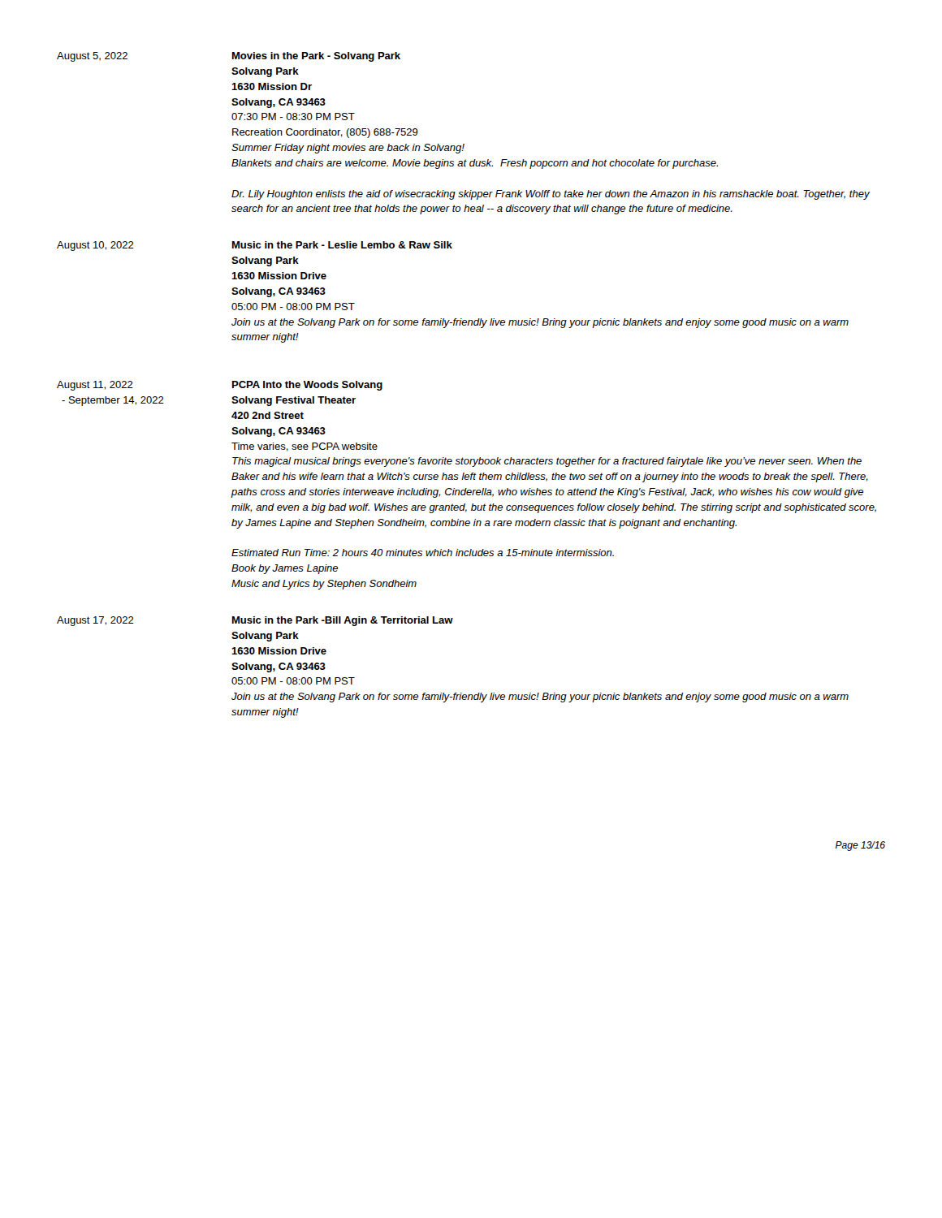| August 5, 2022 | Movies in the Park - Solvang Park Solvang Park 1630 Mission Dr Solvang, CA 93463 07:30 PM - 08:30 PM PST Recreation Coordinator, (805) 688-7529 Summer Friday night movies are back in Solvang! Blankets and chairs are welcome. Movie begins at dusk. Fresh popcorn and hot chocolate for purchase. Dr. Lily Houghton enlists the aid of wisecracking skipper Frank Wolff to take her down the Amazon in his ramshackle boat. Together, they search for an ancient tree that holds the power to heal -- a discovery that will change the future of medicine. |
| August 10, 2022 | Music in the Park - Leslie Lembo & Raw Silk Solvang Park 1630 Mission Drive Solvang, CA 93463 05:00 PM - 08:00 PM PST Join us at the Solvang Park on for some family-friendly live music! Bring your picnic blankets and enjoy some good music on a warm summer night! |
| August 11, 2022 - September 14, 2022 | PCPA Into the Woods Solvang Solvang Festival Theater 420 2nd Street Solvang, CA 93463 Time varies, see PCPA website This magical musical brings everyone's favorite storybook characters together for a fractured fairytale like you’ve never seen. When the Baker and his wife learn that a Witch's curse has left them childless, the two set off on a journey into the woods to break the spell. There, paths cross and stories interweave including, Cinderella, who wishes to attend the King's Festival, Jack, who wishes his cow would give milk, and even a big bad wolf. Wishes are granted, but the consequences follow closely behind. The stirring script and sophisticated score, by James Lapine and Stephen Sondheim, combine in a rare modern classic that is poignant and enchanting. Estimated Run Time: 2 hours 40 minutes which includes a 15-minute intermission. Book by James Lapine Music and Lyrics by Stephen Sondheim |
| August 17, 2022 | Music in the Park -Bill Agin & Territorial Law Solvang Park 1630 Mission Drive Solvang, CA 93463 05:00 PM - 08:00 PM PST Join us at the Solvang Park on for some family-friendly live music! Bring your picnic blankets and enjoy some good music on a warm summer night! |
Page 13/16